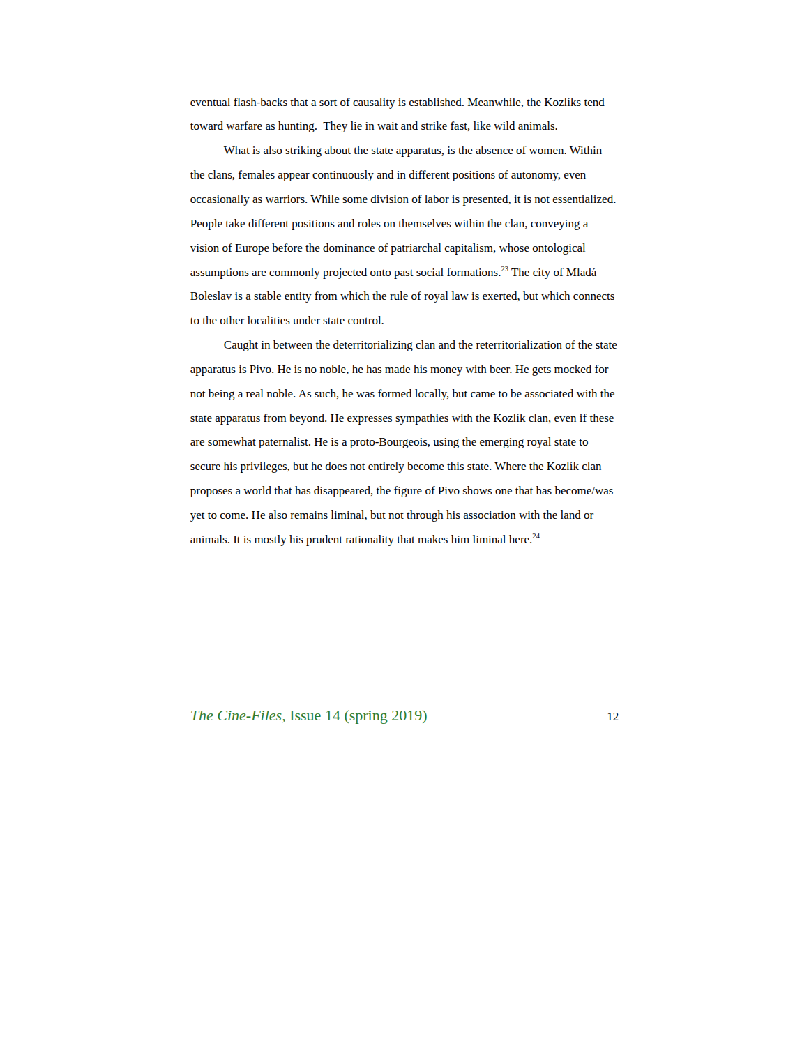eventual flash-backs that a sort of causality is established. Meanwhile, the Kozlíks tend toward warfare as hunting. They lie in wait and strike fast, like wild animals.
What is also striking about the state apparatus, is the absence of women. Within the clans, females appear continuously and in different positions of autonomy, even occasionally as warriors. While some division of labor is presented, it is not essentialized. People take different positions and roles on themselves within the clan, conveying a vision of Europe before the dominance of patriarchal capitalism, whose ontological assumptions are commonly projected onto past social formations.23 The city of Mladá Boleslav is a stable entity from which the rule of royal law is exerted, but which connects to the other localities under state control.
Caught in between the deterritorializing clan and the reterritorialization of the state apparatus is Pivo. He is no noble, he has made his money with beer. He gets mocked for not being a real noble. As such, he was formed locally, but came to be associated with the state apparatus from beyond. He expresses sympathies with the Kozlík clan, even if these are somewhat paternalist. He is a proto-Bourgeois, using the emerging royal state to secure his privileges, but he does not entirely become this state. Where the Kozlík clan proposes a world that has disappeared, the figure of Pivo shows one that has become/was yet to come. He also remains liminal, but not through his association with the land or animals. It is mostly his prudent rationality that makes him liminal here.24
The Cine-Files, Issue 14 (spring 2019)
12